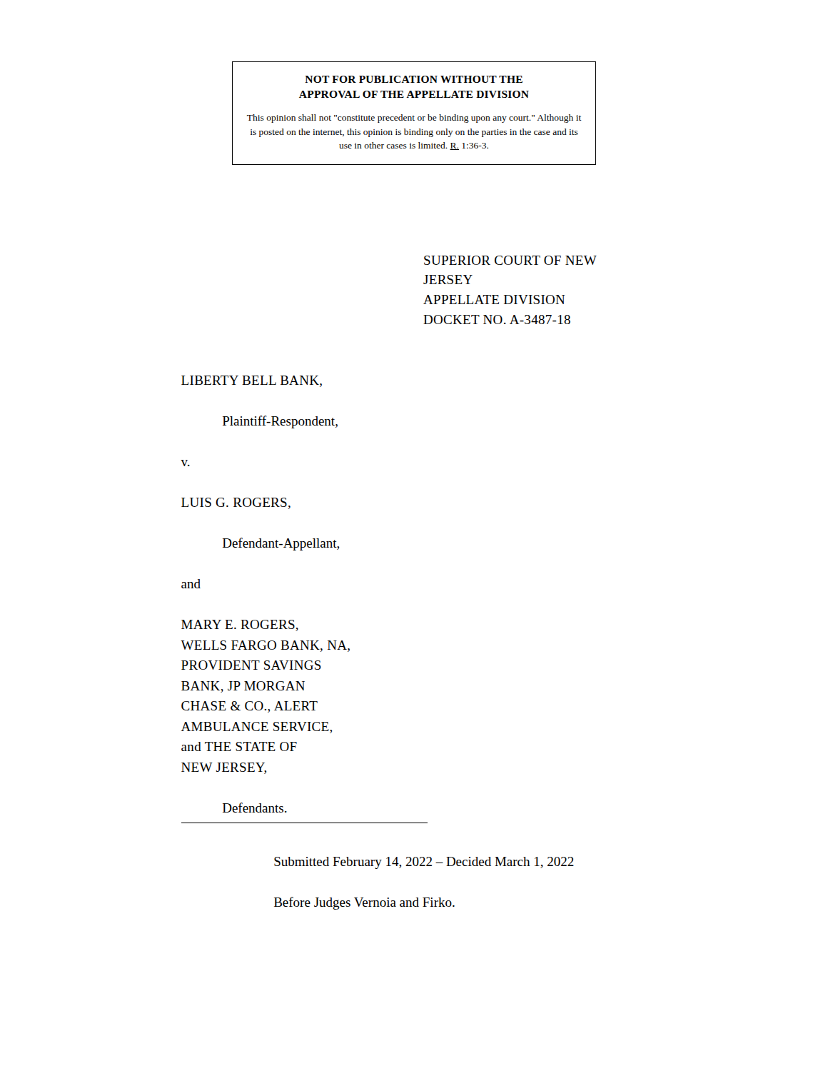NOT FOR PUBLICATION WITHOUT THE
APPROVAL OF THE APPELLATE DIVISION
This opinion shall not "constitute precedent or be binding upon any court." Although it is posted on the internet, this opinion is binding only on the parties in the case and its use in other cases is limited. R. 1:36-3.
SUPERIOR COURT OF NEW JERSEY
APPELLATE DIVISION
DOCKET NO. A-3487-18
LIBERTY BELL BANK,
Plaintiff-Respondent,
v.
LUIS G. ROGERS,
Defendant-Appellant,
and
MARY E. ROGERS,
WELLS FARGO BANK, NA,
PROVIDENT SAVINGS
BANK, JP MORGAN
CHASE & CO., ALERT
AMBULANCE SERVICE,
and THE STATE OF
NEW JERSEY,
Defendants.
Submitted February 14, 2022 – Decided March 1, 2022
Before Judges Vernoia and Firko.